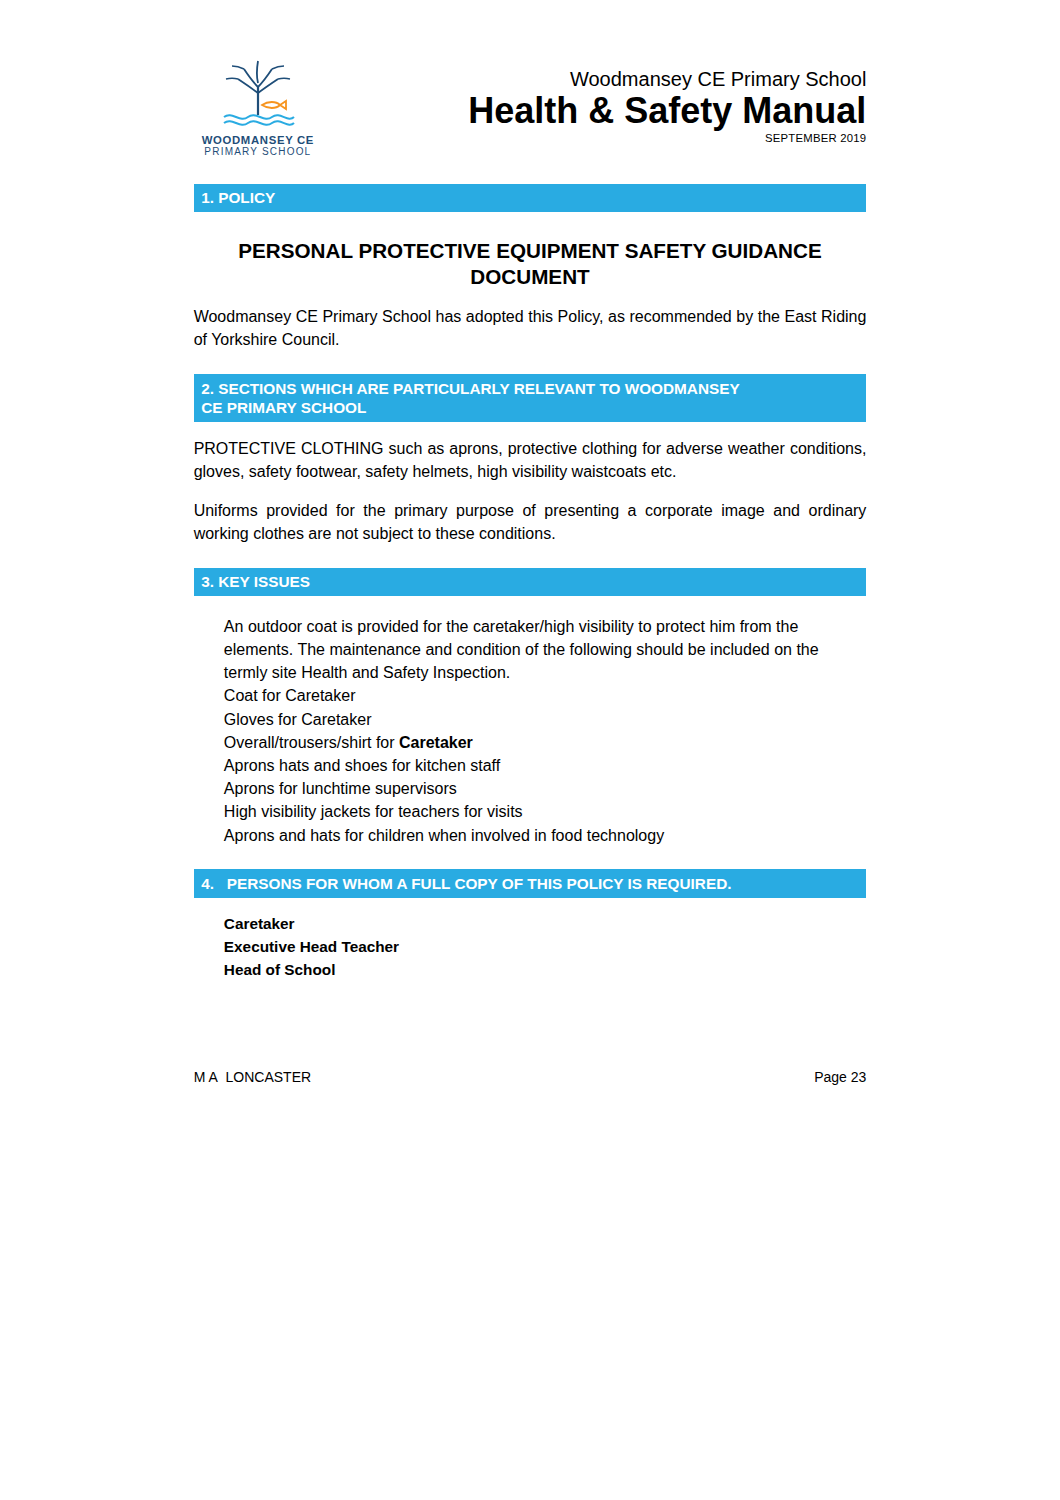WOODMANSEY CEPRIMARY SCHOOL
Woodmansey CE Primary School
Health & Safety Manual
SEPTEMBER 2019
1. POLICY
PERSONAL PROTECTIVE EQUIPMENT SAFETY GUIDANCE
DOCUMENT
Woodmansey CE Primary School has adopted this Policy, as recommended by the East Riding of Yorkshire Council.
2. SECTIONS WHICH ARE PARTICULARLY RELEVANT TO WOODMANSEY
CE PRIMARY SCHOOL
PROTECTIVE CLOTHING such as aprons, protective clothing for adverse weather conditions, gloves, safety footwear, safety helmets, high visibility waistcoats etc.
Uniforms provided for the primary purpose of presenting a corporate image and ordinary working clothes are not subject to these conditions.
3. KEY ISSUES
An outdoor coat is provided for the caretaker/high visibility to protect him from the elements. The maintenance and condition of the following should be included on the termly site Health and Safety Inspection.
Coat for Caretaker
Gloves for Caretaker
Overall/trousers/shirt for Caretaker
Aprons hats and shoes for kitchen staff
Aprons for lunchtime supervisors
High visibility jackets for teachers for visits
Aprons and hats for children when involved in food technology
4. PERSONS FOR WHOM A FULL COPY OF THIS POLICY IS REQUIRED.
Caretaker
Executive Head Teacher
Head of School
M A LONCASTER Page 23